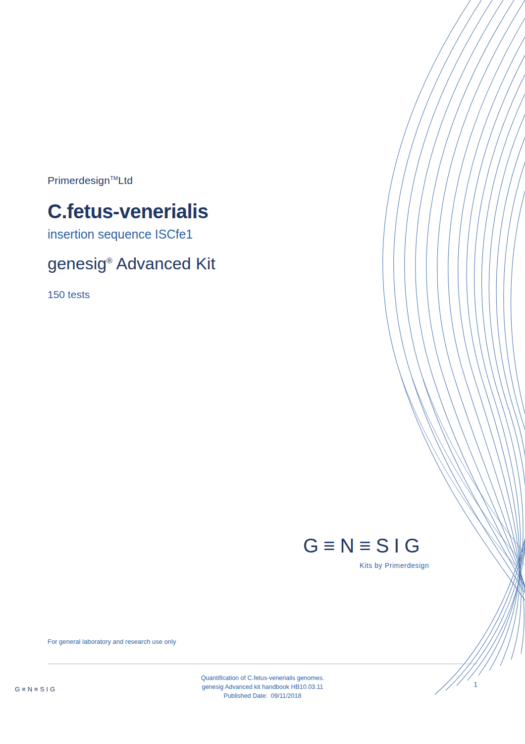PrimerdesignTMLtd
C.fetus-venerialis
insertion sequence ISCfe1
genesig® Advanced Kit
150 tests
G≡N≡SIG
Kits by Primerdesign
For general laboratory and research use only
G≡N≡SIG
Quantification of C.fetus-venerialis genomes.
genesig Advanced kit handbook HB10.03.11
Published Date: 09/11/2018
1